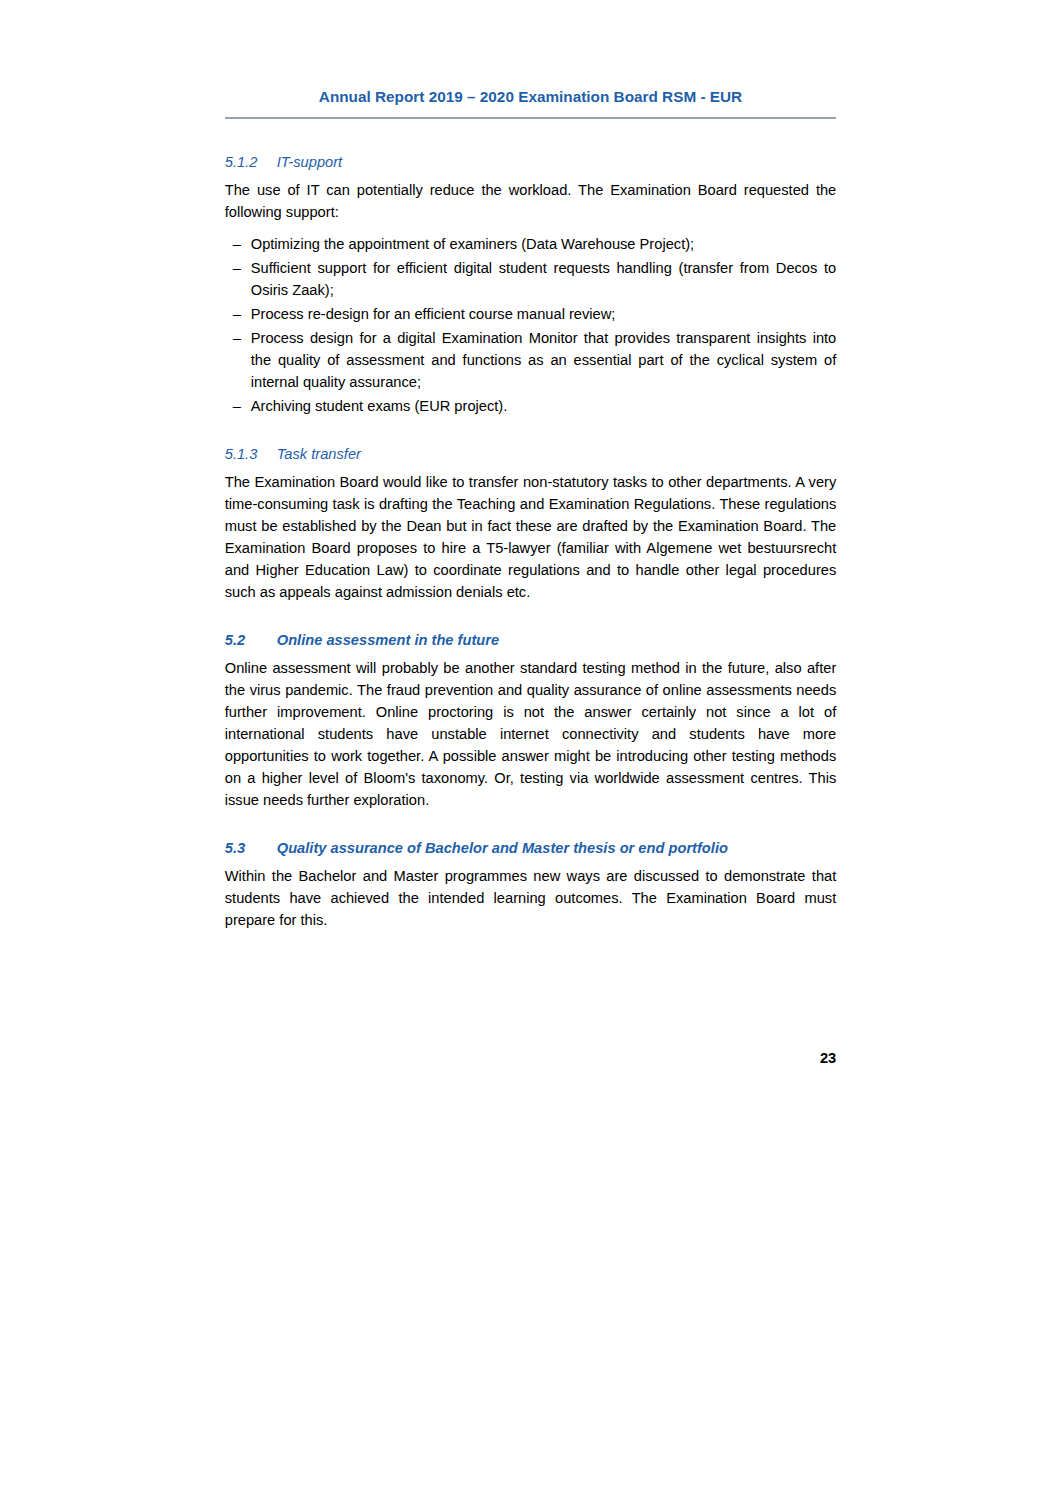Annual Report 2019 – 2020 Examination Board RSM - EUR
5.1.2 IT-support
The use of IT can potentially reduce the workload. The Examination Board requested the following support:
Optimizing the appointment of examiners (Data Warehouse Project);
Sufficient support for efficient digital student requests handling (transfer from Decos to Osiris Zaak);
Process re-design for an efficient course manual review;
Process design for a digital Examination Monitor that provides transparent insights into the quality of assessment and functions as an essential part of the cyclical system of internal quality assurance;
Archiving student exams (EUR project).
5.1.3 Task transfer
The Examination Board would like to transfer non-statutory tasks to other departments. A very time-consuming task is drafting the Teaching and Examination Regulations. These regulations must be established by the Dean but in fact these are drafted by the Examination Board. The Examination Board proposes to hire a T5-lawyer (familiar with Algemene wet bestuursrecht and Higher Education Law) to coordinate regulations and to handle other legal procedures such as appeals against admission denials etc.
5.2 Online assessment in the future
Online assessment will probably be another standard testing method in the future, also after the virus pandemic. The fraud prevention and quality assurance of online assessments needs further improvement. Online proctoring is not the answer certainly not since a lot of international students have unstable internet connectivity and students have more opportunities to work together. A possible answer might be introducing other testing methods on a higher level of Bloom's taxonomy. Or, testing via worldwide assessment centres. This issue needs further exploration.
5.3 Quality assurance of Bachelor and Master thesis or end portfolio
Within the Bachelor and Master programmes new ways are discussed to demonstrate that students have achieved the intended learning outcomes. The Examination Board must prepare for this.
23